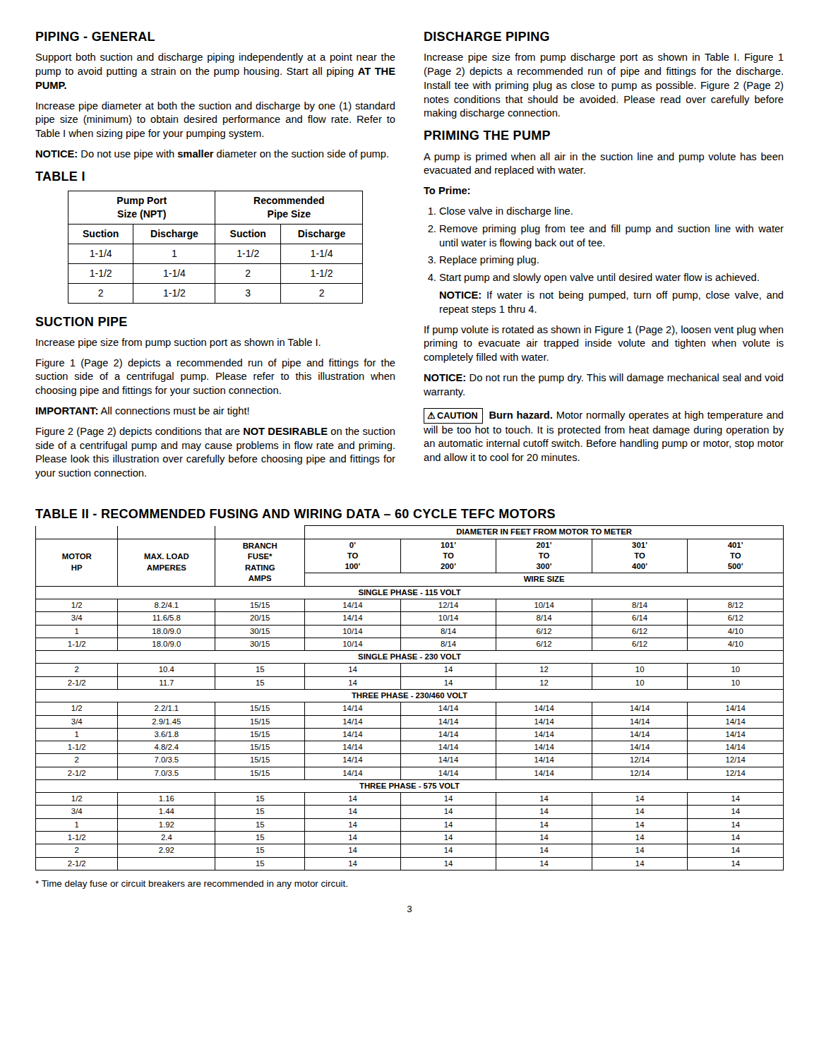PIPING - GENERAL
Support both suction and discharge piping independently at a point near the pump to avoid putting a strain on the pump housing. Start all piping AT THE PUMP.
Increase pipe diameter at both the suction and discharge by one (1) standard pipe size (minimum) to obtain desired performance and flow rate. Refer to Table I when sizing pipe for your pumping system.
NOTICE: Do not use pipe with smaller diameter on the suction side of pump.
TABLE I
| Pump Port Size (NPT) | Recommended Pipe Size |
| --- | --- |
| Suction | Discharge | Suction | Discharge |
| 1-1/4 | 1 | 1-1/2 | 1-1/4 |
| 1-1/2 | 1-1/4 | 2 | 1-1/2 |
| 2 | 1-1/2 | 3 | 2 |
SUCTION PIPE
Increase pipe size from pump suction port as shown in Table I.
Figure 1 (Page 2) depicts a recommended run of pipe and fittings for the suction side of a centrifugal pump. Please refer to this illustration when choosing pipe and fittings for your suction connection.
IMPORTANT: All connections must be air tight!
Figure 2 (Page 2) depicts conditions that are NOT DESIRABLE on the suction side of a centrifugal pump and may cause problems in flow rate and priming. Please look this illustration over carefully before choosing pipe and fittings for your suction connection.
DISCHARGE PIPING
Increase pipe size from pump discharge port as shown in Table I. Figure 1 (Page 2) depicts a recommended run of pipe and fittings for the discharge. Install tee with priming plug as close to pump as possible. Figure 2 (Page 2) notes conditions that should be avoided. Please read over carefully before making discharge connection.
PRIMING THE PUMP
A pump is primed when all air in the suction line and pump volute has been evacuated and replaced with water.
To Prime:
Close valve in discharge line.
Remove priming plug from tee and fill pump and suction line with water until water is flowing back out of tee.
Replace priming plug.
Start pump and slowly open valve until desired water flow is achieved.
NOTICE: If water is not being pumped, turn off pump, close valve, and repeat steps 1 thru 4.
If pump volute is rotated as shown in Figure 1 (Page 2), loosen vent plug when priming to evacuate air trapped inside volute and tighten when volute is completely filled with water.
NOTICE: Do not run the pump dry. This will damage mechanical seal and void warranty.
⚠CAUTION Burn hazard. Motor normally operates at high temperature and will be too hot to touch. It is protected from heat damage during operation by an automatic internal cutoff switch. Before handling pump or motor, stop motor and allow it to cool for 20 minutes.
TABLE II - RECOMMENDED FUSING AND WIRING DATA – 60 CYCLE TEFC MOTORS
| | | | DIAMETER IN FEET FROM MOTOR TO METER |
| MOTOR HP | MAX. LOAD AMPERES | BRANCH FUSE* RATING AMPS | 0’ TO 100’ | 101’ TO 200’ | 201’ TO 300’ | 301’ TO 400’ | 401’ TO 500’ |
| WIRE SIZE |
| SINGLE PHASE - 115 VOLT |
| 1/2 | 8.2/4.1 | 15/15 | 14/14 | 12/14 | 10/14 | 8/14 | 8/12 |
| 3/4 | 11.6/5.8 | 20/15 | 14/14 | 10/14 | 8/14 | 6/14 | 6/12 |
| 1 | 18.0/9.0 | 30/15 | 10/14 | 8/14 | 6/12 | 6/12 | 4/10 |
| 1-1/2 | 18.0/9.0 | 30/15 | 10/14 | 8/14 | 6/12 | 6/12 | 4/10 |
| SINGLE PHASE - 230 VOLT |
| 2 | 10.4 | 15 | 14 | 14 | 12 | 10 | 10 |
| 2-1/2 | 11.7 | 15 | 14 | 14 | 12 | 10 | 10 |
| THREE PHASE - 230/460 VOLT |
| 1/2 | 2.2/1.1 | 15/15 | 14/14 | 14/14 | 14/14 | 14/14 | 14/14 |
| 3/4 | 2.9/1.45 | 15/15 | 14/14 | 14/14 | 14/14 | 14/14 | 14/14 |
| 1 | 3.6/1.8 | 15/15 | 14/14 | 14/14 | 14/14 | 14/14 | 14/14 |
| 1-1/2 | 4.8/2.4 | 15/15 | 14/14 | 14/14 | 14/14 | 14/14 | 14/14 |
| 2 | 7.0/3.5 | 15/15 | 14/14 | 14/14 | 14/14 | 12/14 | 12/14 |
| 2-1/2 | 7.0/3.5 | 15/15 | 14/14 | 14/14 | 14/14 | 12/14 | 12/14 |
| THREE PHASE - 575 VOLT |
| 1/2 | 1.16 | 15 | 14 | 14 | 14 | 14 | 14 |
| 3/4 | 1.44 | 15 | 14 | 14 | 14 | 14 | 14 |
| 1 | 1.92 | 15 | 14 | 14 | 14 | 14 | 14 |
| 1-1/2 | 2.4 | 15 | 14 | 14 | 14 | 14 | 14 |
| 2 | 2.92 | 15 | 14 | 14 | 14 | 14 | 14 |
| 2-1/2 | | 15 | 14 | 14 | 14 | 14 | 14 |
* Time delay fuse or circuit breakers are recommended in any motor circuit.
3